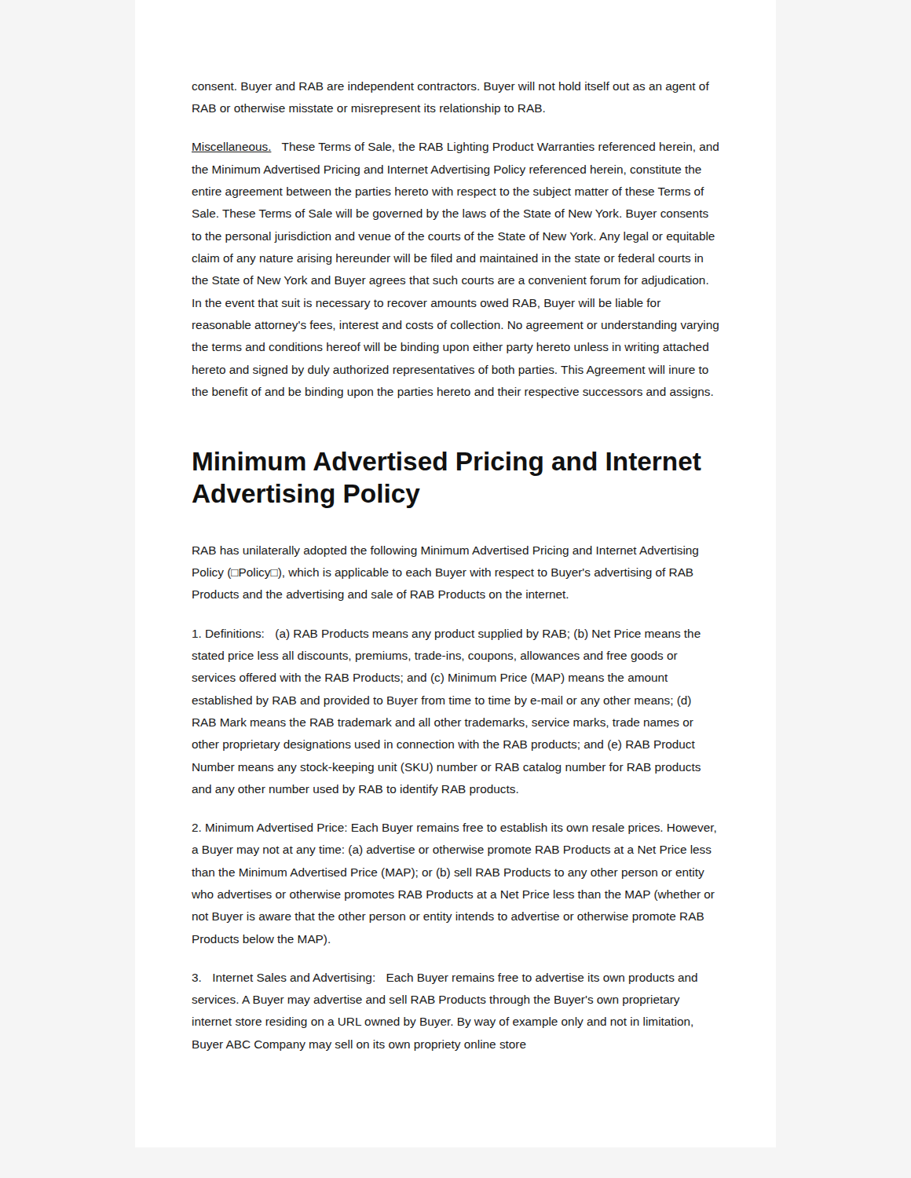consent. Buyer and RAB are independent contractors. Buyer will not hold itself out as an agent of RAB or otherwise misstate or misrepresent its relationship to RAB.
Miscellaneous. These Terms of Sale, the RAB Lighting Product Warranties referenced herein, and the Minimum Advertised Pricing and Internet Advertising Policy referenced herein, constitute the entire agreement between the parties hereto with respect to the subject matter of these Terms of Sale. These Terms of Sale will be governed by the laws of the State of New York. Buyer consents to the personal jurisdiction and venue of the courts of the State of New York. Any legal or equitable claim of any nature arising hereunder will be filed and maintained in the state or federal courts in the State of New York and Buyer agrees that such courts are a convenient forum for adjudication. In the event that suit is necessary to recover amounts owed RAB, Buyer will be liable for reasonable attorney's fees, interest and costs of collection. No agreement or understanding varying the terms and conditions hereof will be binding upon either party hereto unless in writing attached hereto and signed by duly authorized representatives of both parties. This Agreement will inure to the benefit of and be binding upon the parties hereto and their respective successors and assigns.
Minimum Advertised Pricing and Internet Advertising Policy
RAB has unilaterally adopted the following Minimum Advertised Pricing and Internet Advertising Policy (□Policy□), which is applicable to each Buyer with respect to Buyer's advertising of RAB Products and the advertising and sale of RAB Products on the internet.
1. Definitions: (a) RAB Products means any product supplied by RAB; (b) Net Price means the stated price less all discounts, premiums, trade-ins, coupons, allowances and free goods or services offered with the RAB Products; and (c) Minimum Price (MAP) means the amount established by RAB and provided to Buyer from time to time by e-mail or any other means; (d) RAB Mark means the RAB trademark and all other trademarks, service marks, trade names or other proprietary designations used in connection with the RAB products; and (e) RAB Product Number means any stock-keeping unit (SKU) number or RAB catalog number for RAB products and any other number used by RAB to identify RAB products.
2. Minimum Advertised Price: Each Buyer remains free to establish its own resale prices. However, a Buyer may not at any time: (a) advertise or otherwise promote RAB Products at a Net Price less than the Minimum Advertised Price (MAP); or (b) sell RAB Products to any other person or entity who advertises or otherwise promotes RAB Products at a Net Price less than the MAP (whether or not Buyer is aware that the other person or entity intends to advertise or otherwise promote RAB Products below the MAP).
3. Internet Sales and Advertising: Each Buyer remains free to advertise its own products and services. A Buyer may advertise and sell RAB Products through the Buyer's own proprietary internet store residing on a URL owned by Buyer. By way of example only and not in limitation, Buyer ABC Company may sell on its own propriety online store